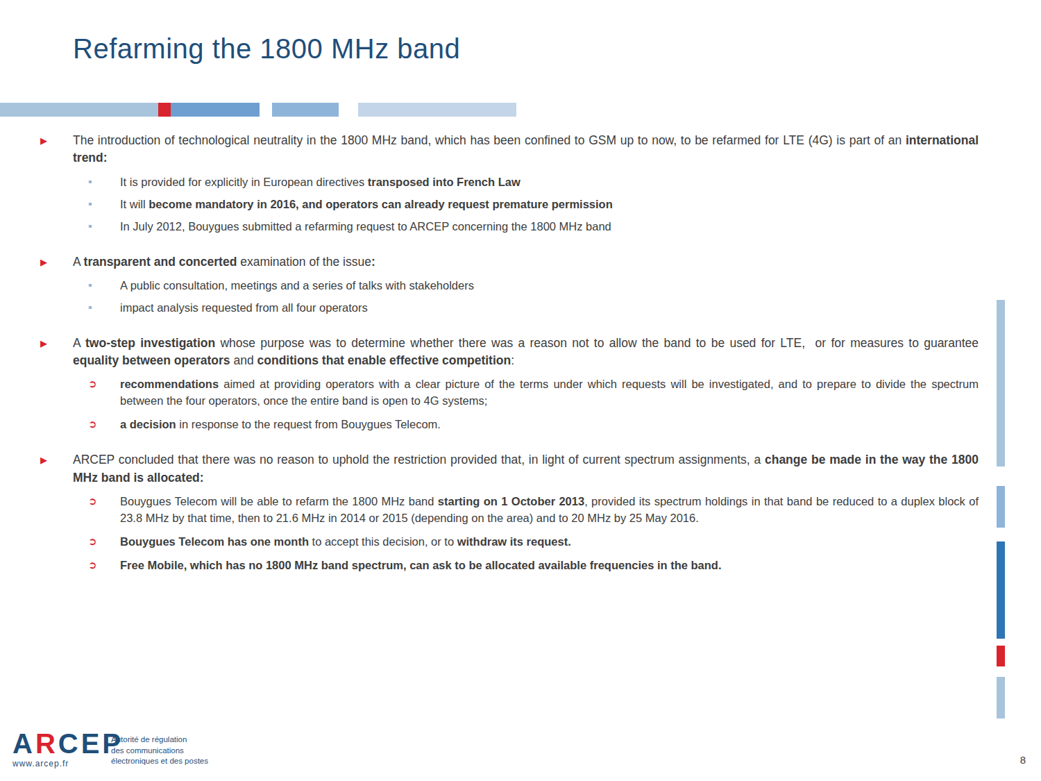Refarming the 1800 MHz band
The introduction of technological neutrality in the 1800 MHz band, which has been confined to GSM up to now, to be refarmed for LTE (4G) is part of an international trend:
It is provided for explicitly in European directives transposed into French Law
It will become mandatory in 2016, and operators can already request premature permission
In July 2012, Bouygues submitted a refarming request to ARCEP concerning the 1800 MHz band
A transparent and concerted examination of the issue:
A public consultation, meetings and a series of talks with stakeholders
impact analysis requested from all four operators
A two-step investigation whose purpose was to determine whether there was a reason not to allow the band to be used for LTE, or for measures to guarantee equality between operators and conditions that enable effective competition:
recommendations aimed at providing operators with a clear picture of the terms under which requests will be investigated, and to prepare to divide the spectrum between the four operators, once the entire band is open to 4G systems;
a decision in response to the request from Bouygues Telecom.
ARCEP concluded that there was no reason to uphold the restriction provided that, in light of current spectrum assignments, a change be made in the way the 1800 MHz band is allocated:
Bouygues Telecom will be able to refarm the 1800 MHz band starting on 1 October 2013, provided its spectrum holdings in that band be reduced to a duplex block of 23.8 MHz by that time, then to 21.6 MHz in 2014 or 2015 (depending on the area) and to 20 MHz by 25 May 2016.
Bouygues Telecom has one month to accept this decision, or to withdraw its request.
Free Mobile, which has no 1800 MHz band spectrum, can ask to be allocated available frequencies in the band.
ARCEP
www.arcep.fr
Autorité de régulation
des communications
électroniques et des postes
8